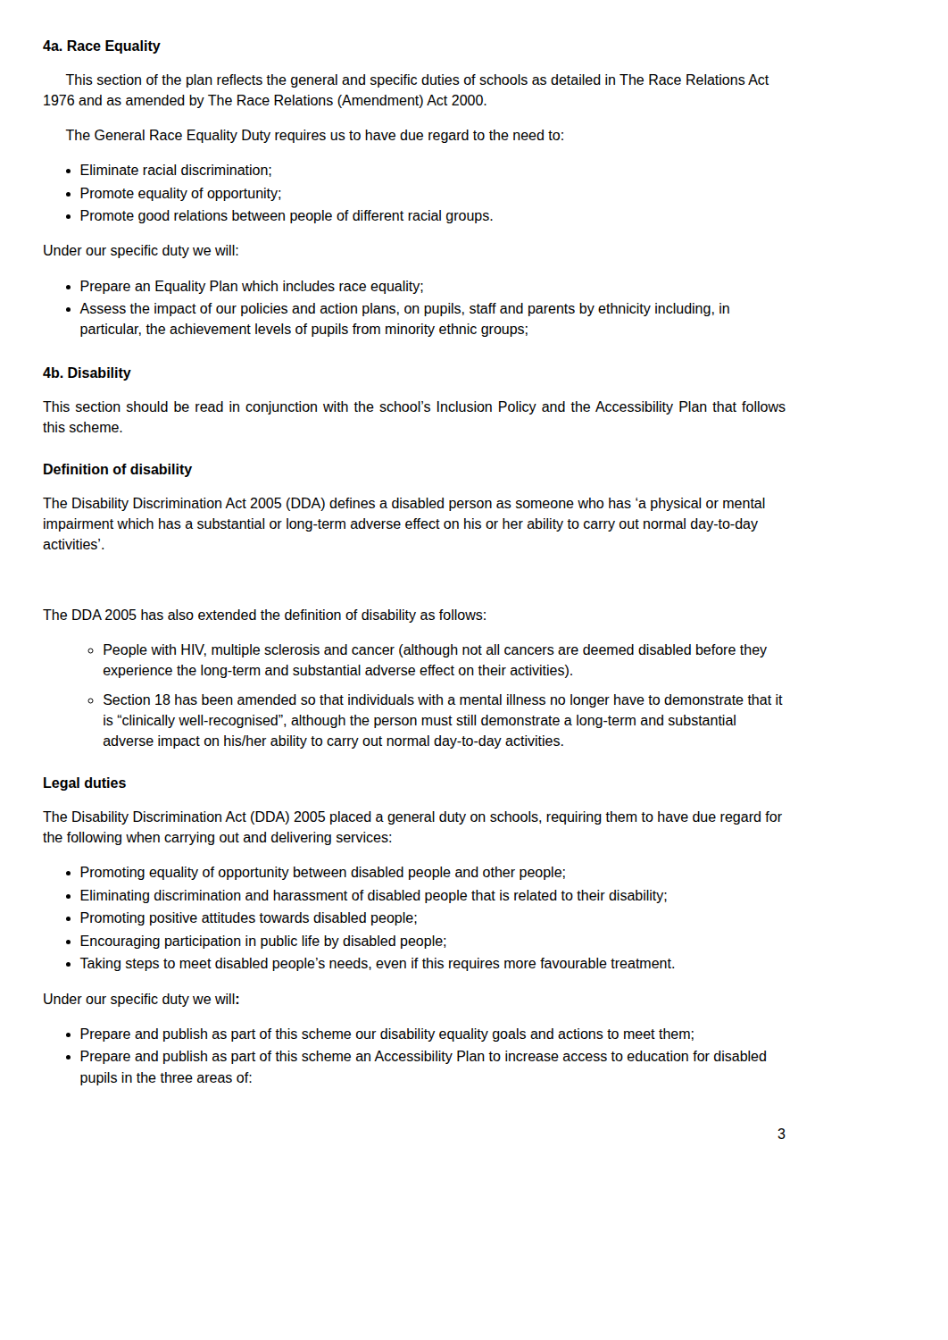4a. Race Equality
This section of the plan reflects the general and specific duties of schools as detailed in The Race Relations Act 1976 and as amended by The Race Relations (Amendment) Act 2000.
The General Race Equality Duty requires us to have due regard to the need to:
Eliminate racial discrimination;
Promote equality of opportunity;
Promote good relations between people of different racial groups.
Under our specific duty we will:
Prepare an Equality Plan which includes race equality;
Assess the impact of our policies and action plans, on pupils, staff and parents by ethnicity including, in particular, the achievement levels of pupils from minority ethnic groups;
4b. Disability
This section should be read in conjunction with the school’s Inclusion Policy and the Accessibility Plan that follows this scheme.
Definition of disability
The Disability Discrimination Act 2005 (DDA) defines a disabled person as someone who has ‘a physical or mental impairment which has a substantial or long-term adverse effect on his or her ability to carry out normal day-to-day activities’.
The DDA 2005 has also extended the definition of disability as follows:
People with HIV, multiple sclerosis and cancer (although not all cancers are deemed disabled before they experience the long-term and substantial adverse effect on their activities).
Section 18 has been amended so that individuals with a mental illness no longer have to demonstrate that it is “clinically well-recognised”, although the person must still demonstrate a long-term and substantial adverse impact on his/her ability to carry out normal day-to-day activities.
Legal duties
The Disability Discrimination Act (DDA) 2005 placed a general duty on schools, requiring them to have due regard for the following when carrying out and delivering services:
Promoting equality of opportunity between disabled people and other people;
Eliminating discrimination and harassment of disabled people that is related to their disability;
Promoting positive attitudes towards disabled people;
Encouraging participation in public life by disabled people;
Taking steps to meet disabled people’s needs, even if this requires more favourable treatment.
Under our specific duty we will:
Prepare and publish as part of this scheme our disability equality goals and actions to meet them;
Prepare and publish as part of this scheme an Accessibility Plan to increase access to education for disabled pupils in the three areas of:
3